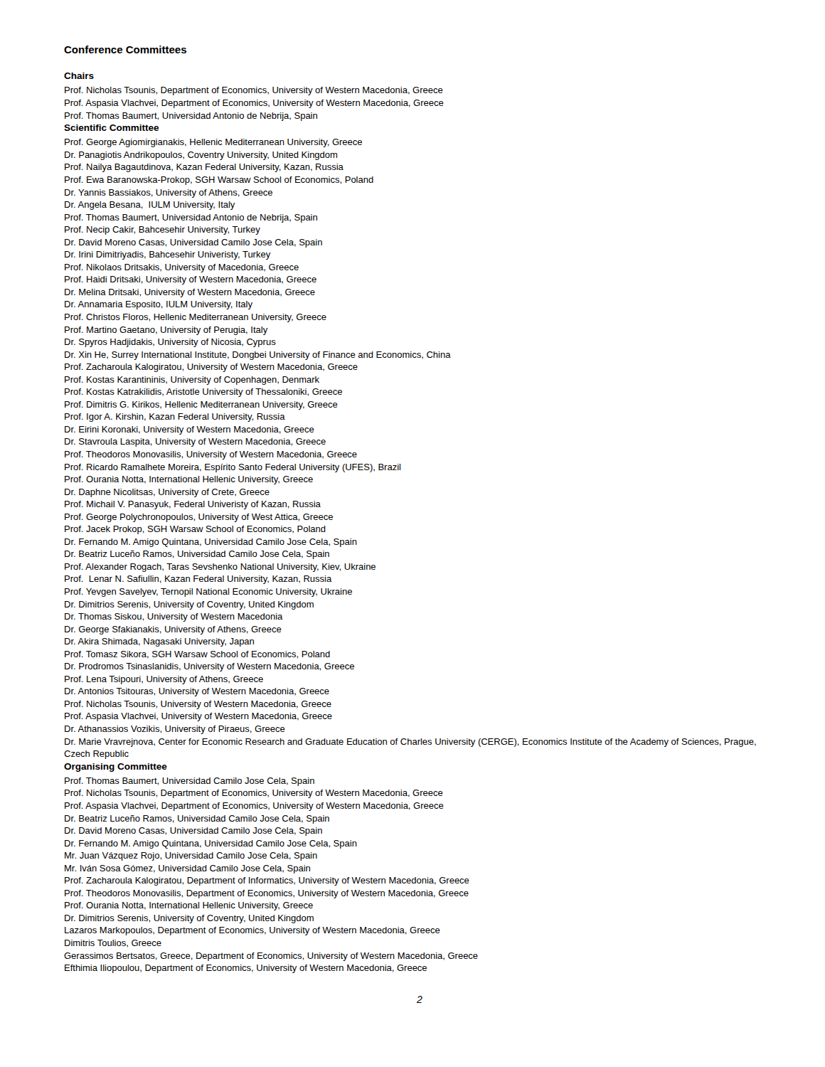Conference Committees
Chairs
Prof. Nicholas Tsounis, Department of Economics, University of Western Macedonia, Greece
Prof. Aspasia Vlachvei, Department of Economics, University of Western Macedonia, Greece
Prof. Thomas Baumert, Universidad Antonio de Nebrija, Spain
Scientific Committee
Prof. George Agiomirgianakis, Hellenic Mediterranean University, Greece
Dr. Panagiotis Andrikopoulos, Coventry University, United Kingdom
Prof. Nailya Bagautdinova, Kazan Federal University, Kazan, Russia
Prof. Ewa Baranowska-Prokop, SGH Warsaw School of Economics, Poland
Dr. Yannis Bassiakos, University of Athens, Greece
Dr. Angela Besana, IULM University, Italy
Prof. Thomas Baumert, Universidad Antonio de Nebrija, Spain
Prof. Necip Cakir, Bahcesehir University, Turkey
Dr. David Moreno Casas, Universidad Camilo Jose Cela, Spain
Dr. Irini Dimitriyadis, Bahcesehir Univeristy, Turkey
Prof. Nikolaos Dritsakis, University of Macedonia, Greece
Prof. Haidi Dritsaki, University of Western Macedonia, Greece
Dr. Melina Dritsaki, University of Western Macedonia, Greece
Dr. Annamaria Esposito, IULM University, Italy
Prof. Christos Floros, Hellenic Mediterranean University, Greece
Prof. Martino Gaetano, University of Perugia, Italy
Dr. Spyros Hadjidakis, University of Nicosia, Cyprus
Dr. Xin He, Surrey International Institute, Dongbei University of Finance and Economics, China
Prof. Zacharoula Kalogiratou, University of Western Macedonia, Greece
Prof. Kostas Karantininis, University of Copenhagen, Denmark
Prof. Kostas Katrakilidis, Aristotle University of Thessaloniki, Greece
Prof. Dimitris G. Kirikos, Hellenic Mediterranean University, Greece
Prof. Igor A. Kirshin, Kazan Federal University, Russia
Dr. Eirini Koronaki, University of Western Macedonia, Greece
Dr. Stavroula Laspita, University of Western Macedonia, Greece
Prof. Theodoros Monovasilis, University of Western Macedonia, Greece
Prof. Ricardo Ramalhete Moreira, Espírito Santo Federal University (UFES), Brazil
Prof. Ourania Notta, International Hellenic University, Greece
Dr. Daphne Nicolitsas, University of Crete, Greece
Prof. Michail V. Panasyuk, Federal Univeristy of Kazan, Russia
Prof. George Polychronopoulos, University of West Attica, Greece
Prof. Jacek Prokop, SGH Warsaw School of Economics, Poland
Dr. Fernando M. Amigo Quintana, Universidad Camilo Jose Cela, Spain
Dr. Beatriz Luceño Ramos, Universidad Camilo Jose Cela, Spain
Prof. Alexander Rogach, Taras Sevshenko National University, Kiev, Ukraine
Prof. Lenar N. Safiullin, Kazan Federal University, Kazan, Russia
Prof. Yevgen Savelyev, Ternopil National Economic University, Ukraine
Dr. Dimitrios Serenis, University of Coventry, United Kingdom
Dr. Thomas Siskou, University of Western Macedonia
Dr. George Sfakianakis, University of Athens, Greece
Dr. Akira Shimada, Nagasaki University, Japan
Prof. Tomasz Sikora, SGH Warsaw School of Economics, Poland
Dr. Prodromos Tsinaslanidis, University of Western Macedonia, Greece
Prof. Lena Tsipouri, University of Athens, Greece
Dr. Antonios Tsitouras, University of Western Macedonia, Greece
Prof. Nicholas Tsounis, University of Western Macedonia, Greece
Prof. Aspasia Vlachvei, University of Western Macedonia, Greece
Dr. Athanassios Vozikis, University of Piraeus, Greece
Dr. Marie Vravrejnova, Center for Economic Research and Graduate Education of Charles University (CERGE), Economics Institute of the Academy of Sciences, Prague, Czech Republic
Organising Committee
Prof. Thomas Baumert, Universidad Camilo Jose Cela, Spain
Prof. Nicholas Tsounis, Department of Economics, University of Western Macedonia, Greece
Prof. Aspasia Vlachvei, Department of Economics, University of Western Macedonia, Greece
Dr. Beatriz Luceño Ramos, Universidad Camilo Jose Cela, Spain
Dr. David Moreno Casas, Universidad Camilo Jose Cela, Spain
Dr. Fernando M. Amigo Quintana, Universidad Camilo Jose Cela, Spain
Mr. Juan Vázquez Rojo, Universidad Camilo Jose Cela, Spain
Mr. Iván Sosa Gómez, Universidad Camilo Jose Cela, Spain
Prof. Zacharoula Kalogiratou, Department of Informatics, University of Western Macedonia, Greece
Prof. Theodoros Monovasilis, Department of Economics, University of Western Macedonia, Greece
Prof. Ourania Notta, International Hellenic University, Greece
Dr. Dimitrios Serenis, University of Coventry, United Kingdom
Lazaros Markopoulos, Department of Economics, University of Western Macedonia, Greece
Dimitris Toulios, Greece
Gerassimos Bertsatos, Greece, Department of Economics, University of Western Macedonia, Greece
Efthimia Iliopoulou, Department of Economics, University of Western Macedonia, Greece
2